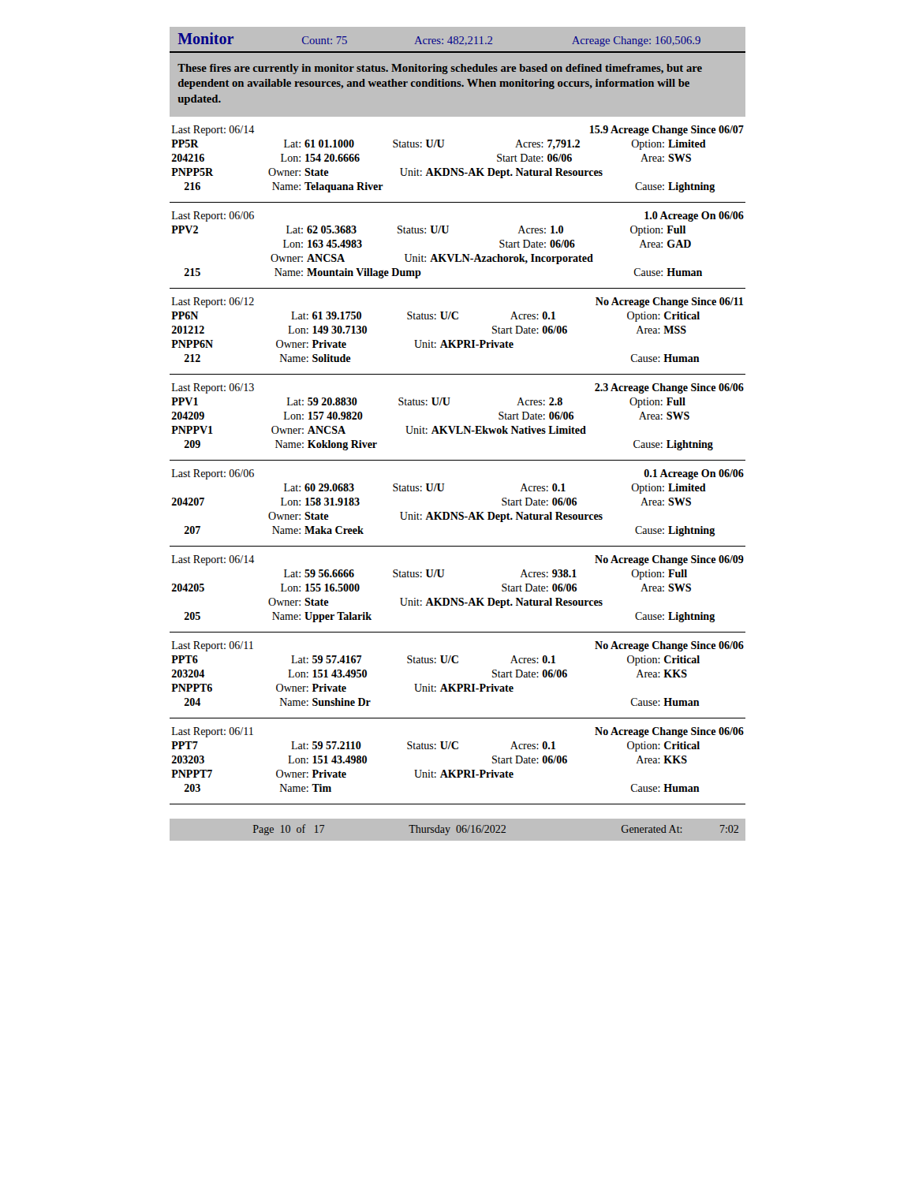Monitor
Count: 75
Acres: 482,211.2
Acreage Change: 160,506.9
These fires are currently in monitor status. Monitoring schedules are based on defined timeframes, but are dependent on available resources, and weather conditions. When monitoring occurs, information will be updated.
| Last Report: 06/14 | 15.9 Acreage Change Since 06/07 |
| PP5R | Lat: | 61 01.1000 | Status: | U/U | Acres: | 7,791.2 | Option: | Limited |
| 204216 | Lon: | 154 20.6666 | | | Start Date: | 06/06 | Area: | SWS |
| PNPP5R | Owner: | State | Unit: | AKDNS-AK Dept. Natural Resources | | |
| 216 | Name: | Telaquana River | | | Cause: | Lightning |
| Last Report: 06/06 | 1.0 Acreage On 06/06 |
| PPV2 | Lat: | 62 05.3683 | Status: | U/U | Acres: | 1.0 | Option: | Full |
| | Lon: | 163 45.4983 | | | Start Date: | 06/06 | Area: | GAD |
| | Owner: | ANCSA | Unit: | AKVLN-Azachorok, Incorporated | | |
| 215 | Name: | Mountain Village Dump | | | Cause: | Human |
| Last Report: 06/12 | No Acreage Change Since 06/11 |
| PP6N | Lat: | 61 39.1750 | Status: | U/C | Acres: | 0.1 | Option: | Critical |
| 201212 | Lon: | 149 30.7130 | | | Start Date: | 06/06 | Area: | MSS |
| PNPP6N | Owner: | Private | Unit: | AKPRI-Private | | |
| 212 | Name: | Solitude | | | Cause: | Human |
| Last Report: 06/13 | 2.3 Acreage Change Since 06/06 |
| PPV1 | Lat: | 59 20.8830 | Status: | U/U | Acres: | 2.8 | Option: | Full |
| 204209 | Lon: | 157 40.9820 | | | Start Date: | 06/06 | Area: | SWS |
| PNPPV1 | Owner: | ANCSA | Unit: | AKVLN-Ekwok Natives Limited | | |
| 209 | Name: | Koklong River | | | Cause: | Lightning |
| Last Report: 06/06 | 0.1 Acreage On 06/06 |
| | Lat: | 60 29.0683 | Status: | U/U | Acres: | 0.1 | Option: | Limited |
| 204207 | Lon: | 158 31.9183 | | | Start Date: | 06/06 | Area: | SWS |
| | Owner: | State | Unit: | AKDNS-AK Dept. Natural Resources | | |
| 207 | Name: | Maka Creek | | | Cause: | Lightning |
| Last Report: 06/14 | No Acreage Change Since 06/09 |
| | Lat: | 59 56.6666 | Status: | U/U | Acres: | 938.1 | Option: | Full |
| 204205 | Lon: | 155 16.5000 | | | Start Date: | 06/06 | Area: | SWS |
| | Owner: | State | Unit: | AKDNS-AK Dept. Natural Resources | | |
| 205 | Name: | Upper Talarik | | | Cause: | Lightning |
| Last Report: 06/11 | No Acreage Change Since 06/06 |
| PPT6 | Lat: | 59 57.4167 | Status: | U/C | Acres: | 0.1 | Option: | Critical |
| 203204 | Lon: | 151 43.4950 | | | Start Date: | 06/06 | Area: | KKS |
| PNPPT6 | Owner: | Private | Unit: | AKPRI-Private | | |
| 204 | Name: | Sunshine Dr | | | Cause: | Human |
| Last Report: 06/11 | No Acreage Change Since 06/06 |
| PPT7 | Lat: | 59 57.2110 | Status: | U/C | Acres: | 0.1 | Option: | Critical |
| 203203 | Lon: | 151 43.4980 | | | Start Date: | 06/06 | Area: | KKS |
| PNPPT7 | Owner: | Private | Unit: | AKPRI-Private | | |
| 203 | Name: | Tim | | | Cause: | Human |
Page 10 of 17 Thursday 06/16/2022 Generated At: 7:02